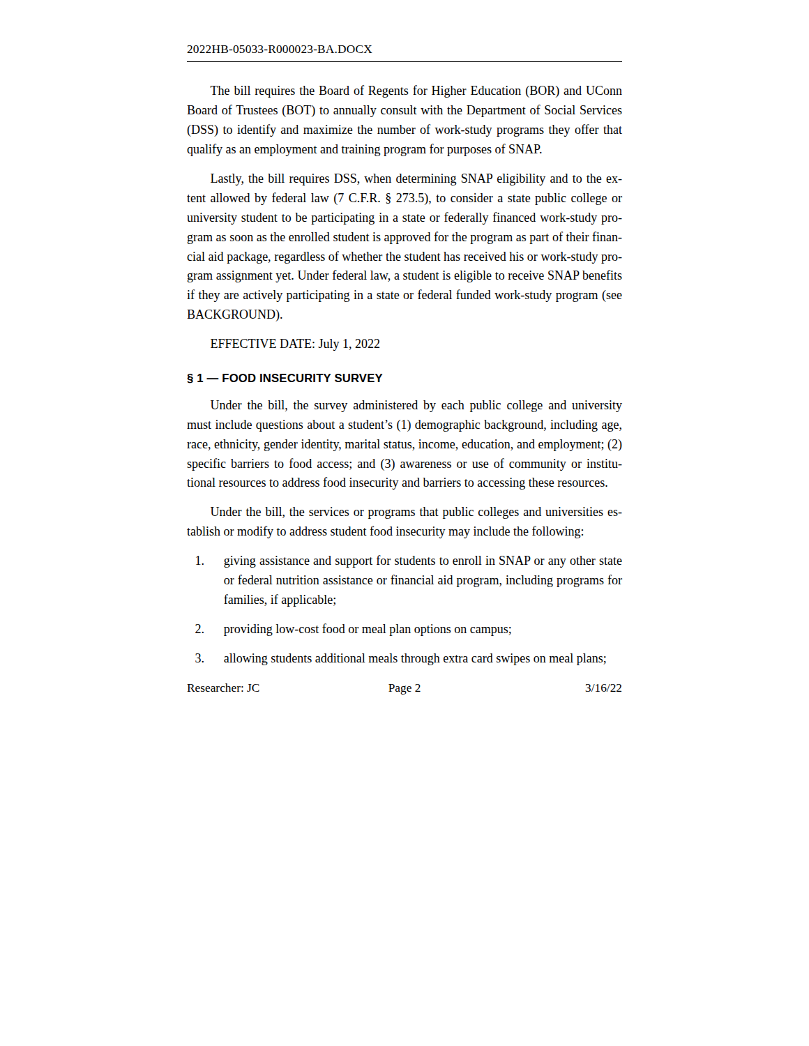2022HB-05033-R000023-BA.DOCX
The bill requires the Board of Regents for Higher Education (BOR) and UConn Board of Trustees (BOT) to annually consult with the Department of Social Services (DSS) to identify and maximize the number of work-study programs they offer that qualify as an employment and training program for purposes of SNAP.
Lastly, the bill requires DSS, when determining SNAP eligibility and to the extent allowed by federal law (7 C.F.R. § 273.5), to consider a state public college or university student to be participating in a state or federally financed work-study program as soon as the enrolled student is approved for the program as part of their financial aid package, regardless of whether the student has received his or work-study program assignment yet. Under federal law, a student is eligible to receive SNAP benefits if they are actively participating in a state or federal funded work-study program (see BACKGROUND).
EFFECTIVE DATE: July 1, 2022
§ 1 — FOOD INSECURITY SURVEY
Under the bill, the survey administered by each public college and university must include questions about a student’s (1) demographic background, including age, race, ethnicity, gender identity, marital status, income, education, and employment; (2) specific barriers to food access; and (3) awareness or use of community or institutional resources to address food insecurity and barriers to accessing these resources.
Under the bill, the services or programs that public colleges and universities establish or modify to address student food insecurity may include the following:
giving assistance and support for students to enroll in SNAP or any other state or federal nutrition assistance or financial aid program, including programs for families, if applicable;
providing low-cost food or meal plan options on campus;
allowing students additional meals through extra card swipes on meal plans;
Researcher: JC
Page 2
3/16/22